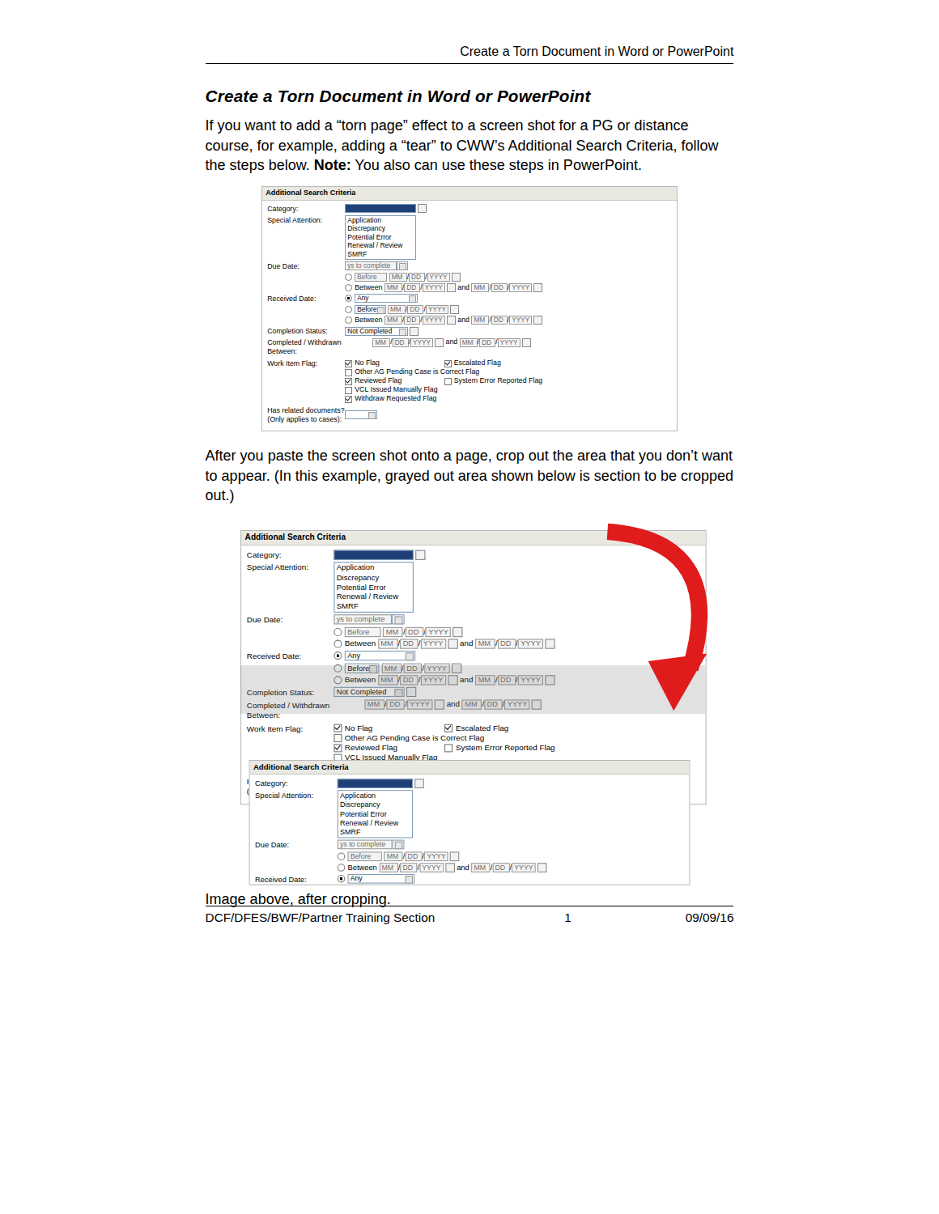Create a Torn Document in Word or PowerPoint
Create a Torn Document in Word or PowerPoint
If you want to add a “torn page” effect to a screen shot for a PG or distance course, for example, adding a “tear” to CWW’s Additional Search Criteria, follow the steps below. Note: You also can use these steps in PowerPoint.
Additional Search Criteria
Category:
Special Attention:
Application
Discrepancy
Potential Error
Renewal / Review
SMRF
Due Date:
ys to complete
Before MM/DD/YYYY
Between MM/DD/YYYY and MM/DD/YYYY
Received Date:
Any
Before MM/DD/YYYY
Between MM/DD/YYYY and MM/DD/YYYY
Completion Status:
Not Completed
Completed / Withdrawn Between:
MM/DD/YYYY and MM/DD/YYYY
Work Item Flag:
No Flag Escalated Flag Other AG Pending Case is Correct Flag
Reviewed Flag System Error Reported Flag VCL Issued Manually Flag
Withdraw Requested Flag
Has related documents? (Only applies to cases):
After you paste the screen shot onto a page, crop out the area that you don’t want to appear. (In this example, grayed out area shown below is section to be cropped out.)
Additional Search Criteria
Category:
Special Attention:
Application
Discrepancy
Potential Error
Renewal / Review
SMRF
Due Date:
ys to complete
Before MM/DD/YYYY
Between MM/DD/YYYY and MM/DD/YYYY
Received Date:
Any
Before MM/DD/YYYY
Between MM/DD/YYYY and MM/DD/YYYY
Completion Status:
Not Completed
Completed / Withdrawn Between:
MM/DD/YYYY and MM/DD/YYYY
Work Item Flag:
No Flag Escalated Flag Other AG Pending Case is Correct Flag
Reviewed Flag System Error Reported Flag VCL Issued Manually Flag
Withdraw Requested Flag
Has related documents? (Only applies to cases):
Additional Search Criteria
Category:
Special Attention:
Application
Discrepancy
Potential Error
Renewal / Review
SMRF
Due Date:
ys to complete
Before MM/DD/YYYY
Between MM/DD/YYYY and MM/DD/YYYY
Received Date:
Any
Before MM/DD/YYYY
Between MM/DD/YYYY and MM/DD/YYYY
Completion Status:
Not Completed
Completed / Withdrawn Between:
MM/DD/YYYY and MM/DD/YYYY
Image above, after cropping.
DCF/DFES/BWF/Partner Training Section
1
09/09/16